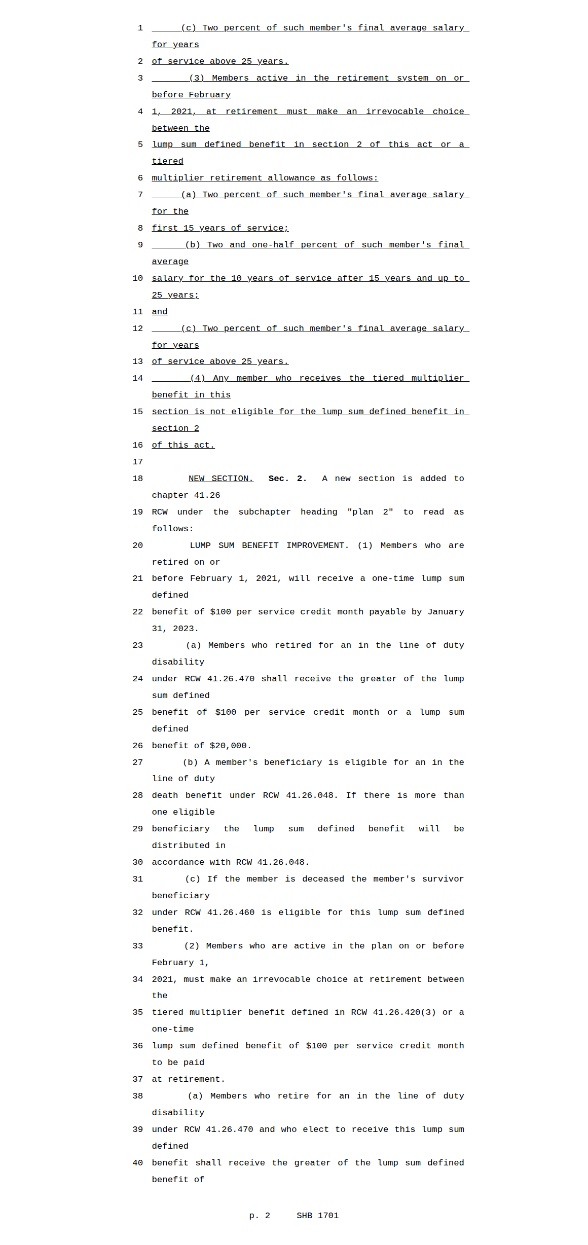(c) Two percent of such member's final average salary for years
of service above 25 years.
(3) Members active in the retirement system on or before February
1, 2021, at retirement must make an irrevocable choice between the
lump sum defined benefit in section 2 of this act or a tiered
multiplier retirement allowance as follows:
(a) Two percent of such member's final average salary for the
first 15 years of service;
(b) Two and one-half percent of such member's final average
salary for the 10 years of service after 15 years and up to 25 years;
and
(c) Two percent of such member's final average salary for years
of service above 25 years.
(4) Any member who receives the tiered multiplier benefit in this
section is not eligible for the lump sum defined benefit in section 2
of this act.
NEW SECTION. Sec. 2. A new section is added to chapter 41.26
RCW under the subchapter heading "plan 2" to read as follows:
LUMP SUM BENEFIT IMPROVEMENT. (1) Members who are retired on or
before February 1, 2021, will receive a one-time lump sum defined
benefit of $100 per service credit month payable by January 31, 2023.
(a) Members who retired for an in the line of duty disability
under RCW 41.26.470 shall receive the greater of the lump sum defined
benefit of $100 per service credit month or a lump sum defined
benefit of $20,000.
(b) A member's beneficiary is eligible for an in the line of duty
death benefit under RCW 41.26.048. If there is more than one eligible
beneficiary the lump sum defined benefit will be distributed in
accordance with RCW 41.26.048.
(c) If the member is deceased the member's survivor beneficiary
under RCW 41.26.460 is eligible for this lump sum defined benefit.
(2) Members who are active in the plan on or before February 1,
2021, must make an irrevocable choice at retirement between the
tiered multiplier benefit defined in RCW 41.26.420(3) or a one-time
lump sum defined benefit of $100 per service credit month to be paid
at retirement.
(a) Members who retire for an in the line of duty disability
under RCW 41.26.470 and who elect to receive this lump sum defined
benefit shall receive the greater of the lump sum defined benefit of
p. 2 SHB 1701